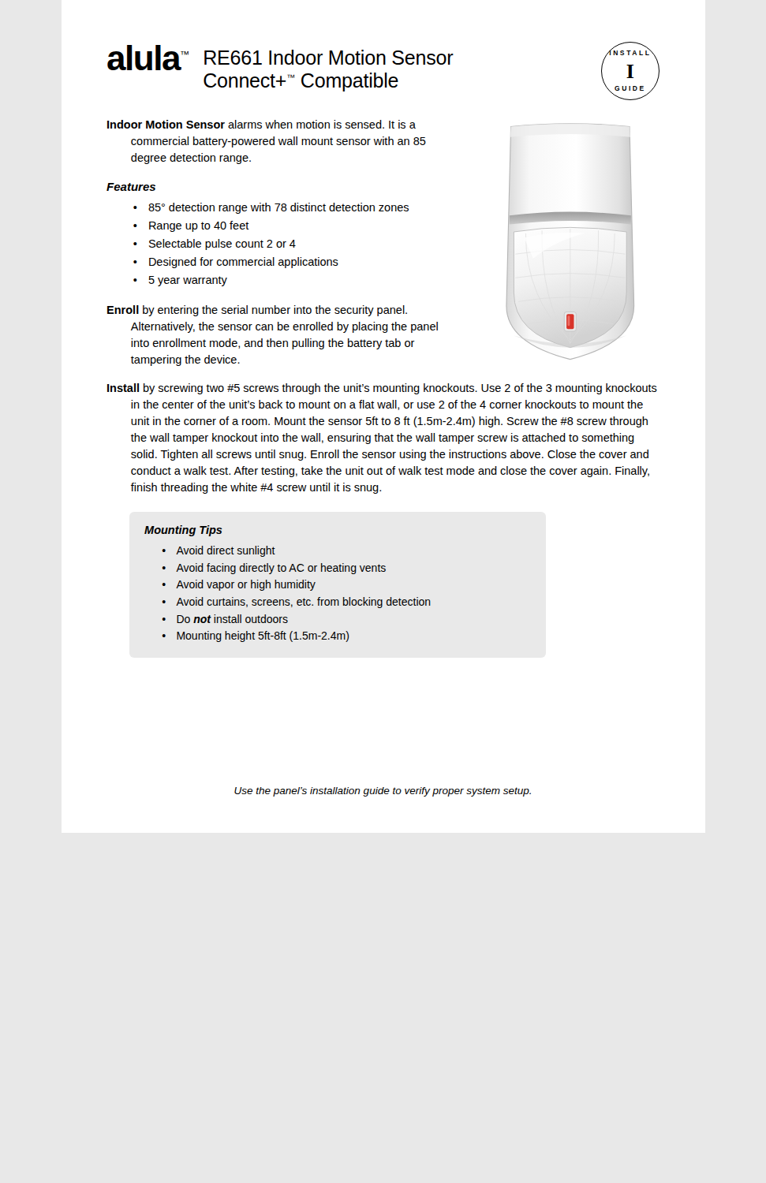alula™
RE661 Indoor Motion Sensor
Connect+™ Compatible
INSTALL I GUIDE
Indoor Motion Sensor alarms when motion is sensed. It is a commercial battery-powered wall mount sensor with an 85 degree detection range.
Features
85° detection range with 78 distinct detection zones
Range up to 40 feet
Selectable pulse count 2 or 4
Designed for commercial applications
5 year warranty
Enroll by entering the serial number into the security panel. Alternatively, the sensor can be enrolled by placing the panel into enrollment mode, and then pulling the battery tab or tampering the device.
Install by screwing two #5 screws through the unit’s mounting knockouts. Use 2 of the 3 mounting knockouts in the center of the unit’s back to mount on a flat wall, or use 2 of the 4 corner knockouts to mount the unit in the corner of a room. Mount the sensor 5ft to 8 ft (1.5m-2.4m) high. Screw the #8 screw through the wall tamper knockout into the wall, ensuring that the wall tamper screw is attached to something solid. Tighten all screws until snug. Enroll the sensor using the instructions above. Close the cover and conduct a walk test. After testing, take the unit out of walk test mode and close the cover again. Finally, finish threading the white #4 screw until it is snug.
Mounting Tips
Avoid direct sunlight
Avoid facing directly to AC or heating vents
Avoid vapor or high humidity
Avoid curtains, screens, etc. from blocking detection
Do not install outdoors
Mounting height 5ft-8ft (1.5m-2.4m)
Use the panel’s installation guide to verify proper system setup.